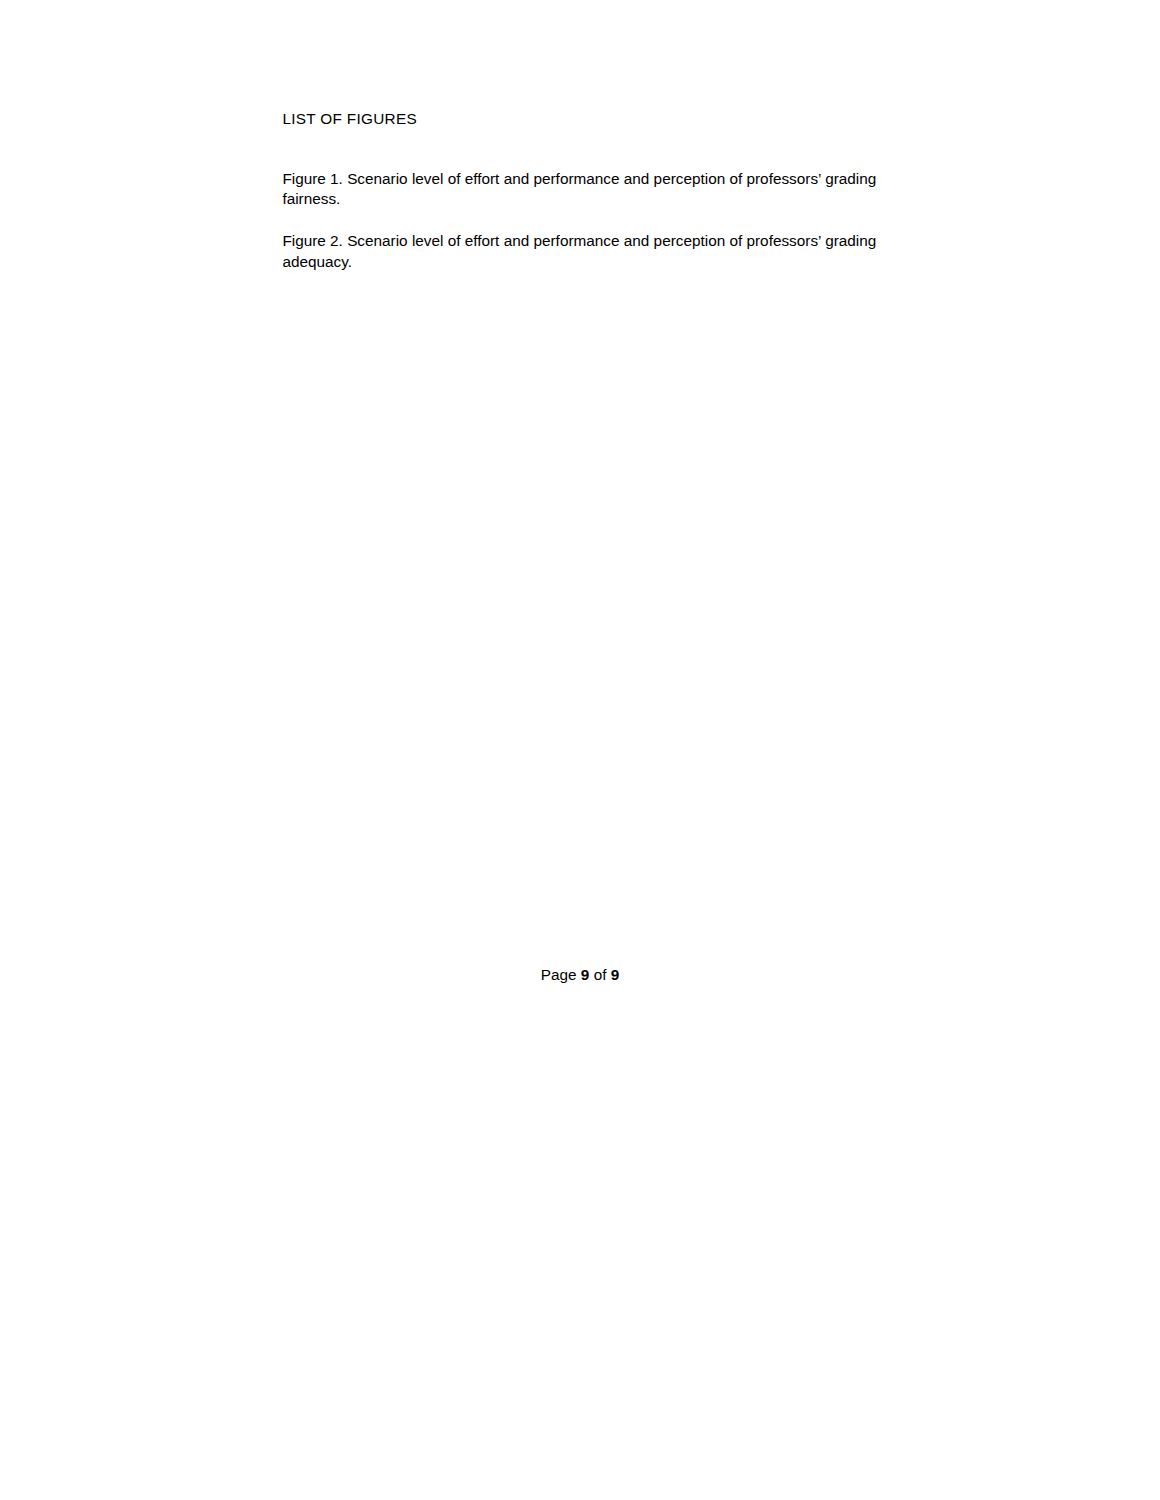LIST OF FIGURES
Figure 1. Scenario level of effort and performance and perception of professors’ grading fairness.
Figure 2. Scenario level of effort and performance and perception of professors’ grading adequacy.
Page 9 of 9